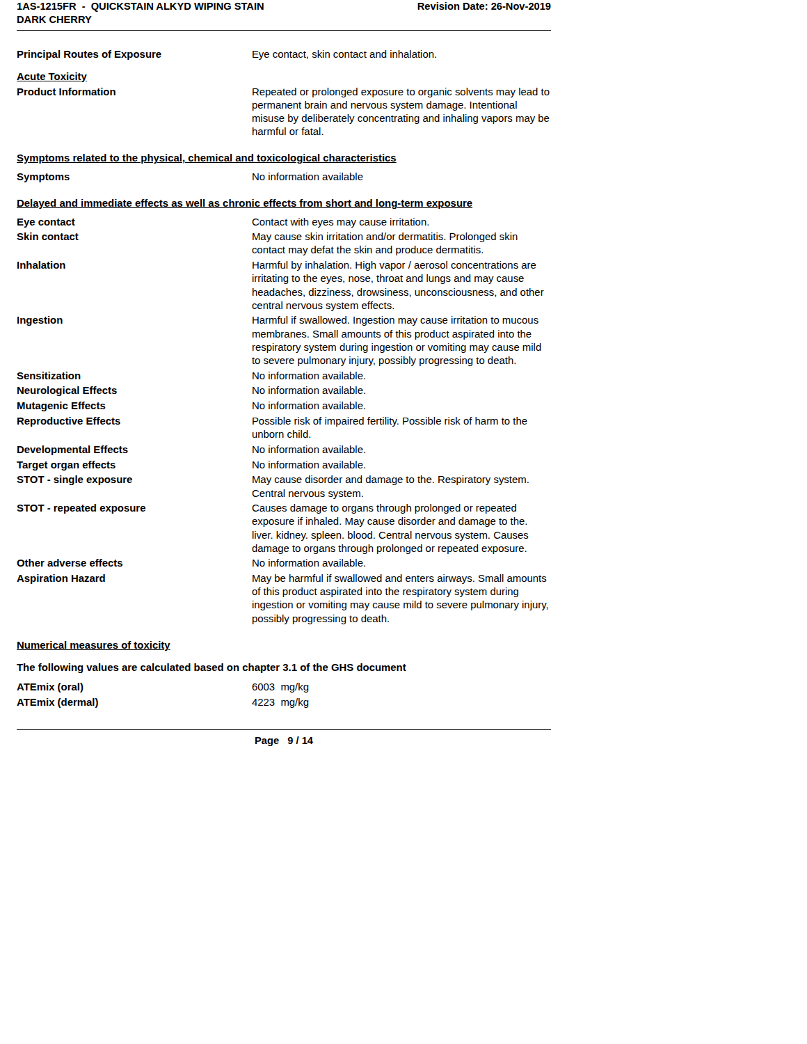1AS-1215FR - QUICKSTAIN ALKYD WIPING STAIN
DARK CHERRY
Revision Date: 26-Nov-2019
| Principal Routes of Exposure | Eye contact, skin contact and inhalation. |
| Acute Toxicity | |
| Product Information | Repeated or prolonged exposure to organic solvents may lead to permanent brain and nervous system damage. Intentional misuse by deliberately concentrating and inhaling vapors may be harmful or fatal. |
Symptoms related to the physical, chemical and toxicological characteristics
| Symptoms | No information available |
Delayed and immediate effects as well as chronic effects from short and long-term exposure
| Eye contact | Contact with eyes may cause irritation. |
| Skin contact | May cause skin irritation and/or dermatitis. Prolonged skin contact may defat the skin and produce dermatitis. |
| Inhalation | Harmful by inhalation. High vapor / aerosol concentrations are irritating to the eyes, nose, throat and lungs and may cause headaches, dizziness, drowsiness, unconsciousness, and other central nervous system effects. |
| Ingestion | Harmful if swallowed. Ingestion may cause irritation to mucous membranes. Small amounts of this product aspirated into the respiratory system during ingestion or vomiting may cause mild to severe pulmonary injury, possibly progressing to death. |
| Sensitization | No information available. |
| Neurological Effects | No information available. |
| Mutagenic Effects | No information available. |
| Reproductive Effects | Possible risk of impaired fertility. Possible risk of harm to the unborn child. |
| Developmental Effects | No information available. |
| Target organ effects | No information available. |
| STOT - single exposure | May cause disorder and damage to the. Respiratory system. Central nervous system. |
| STOT - repeated exposure | Causes damage to organs through prolonged or repeated exposure if inhaled. May cause disorder and damage to the. liver. kidney. spleen. blood. Central nervous system. Causes damage to organs through prolonged or repeated exposure. |
| Other adverse effects | No information available. |
| Aspiration Hazard | May be harmful if swallowed and enters airways. Small amounts of this product aspirated into the respiratory system during ingestion or vomiting may cause mild to severe pulmonary injury, possibly progressing to death. |
Numerical measures of toxicity
The following values are calculated based on chapter 3.1 of the GHS document
| ATEmix (oral) | 6003 mg/kg |
| ATEmix (dermal) | 4223 mg/kg |
Page 9 / 14